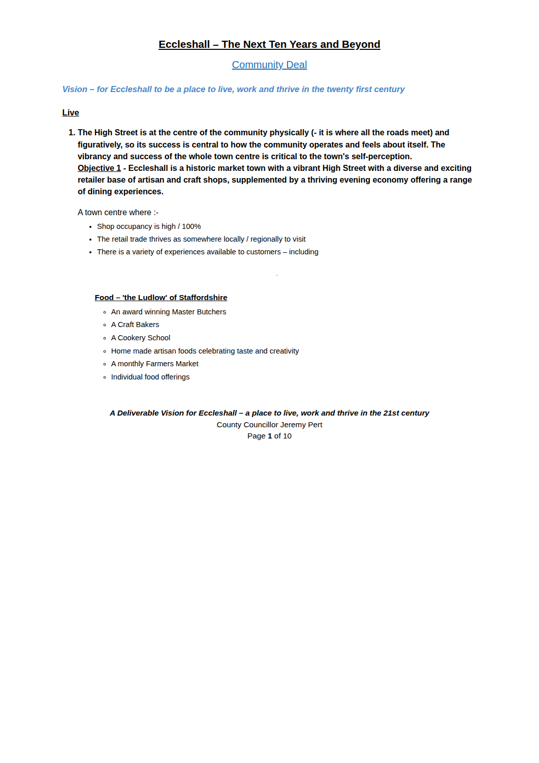Eccleshall – The Next Ten Years and Beyond
Community Deal
Vision – for Eccleshall to be a place to live, work and thrive in the twenty first century
Live
The High Street is at the centre of the community physically (- it is where all the roads meet) and figuratively, so its success is central to how the community operates and feels about itself. The vibrancy and success of the whole town centre is critical to the town's self-perception.
Objective 1 - Eccleshall is a historic market town with a vibrant High Street with a diverse and exciting retailer base of artisan and craft shops, supplemented by a thriving evening economy offering a range of dining experiences.
A town centre where :-
Shop occupancy is high / 100%
The retail trade thrives as somewhere locally / regionally to visit
There is a variety of experiences available to customers – including
Food – 'the Ludlow' of Staffordshire
An award winning Master Butchers
A Craft Bakers
A Cookery School
Home made artisan foods celebrating taste and creativity
A monthly Farmers Market
Individual food offerings
A Deliverable Vision for Eccleshall – a place to live, work and thrive in the 21st century
County Councillor Jeremy Pert
Page 1 of 10